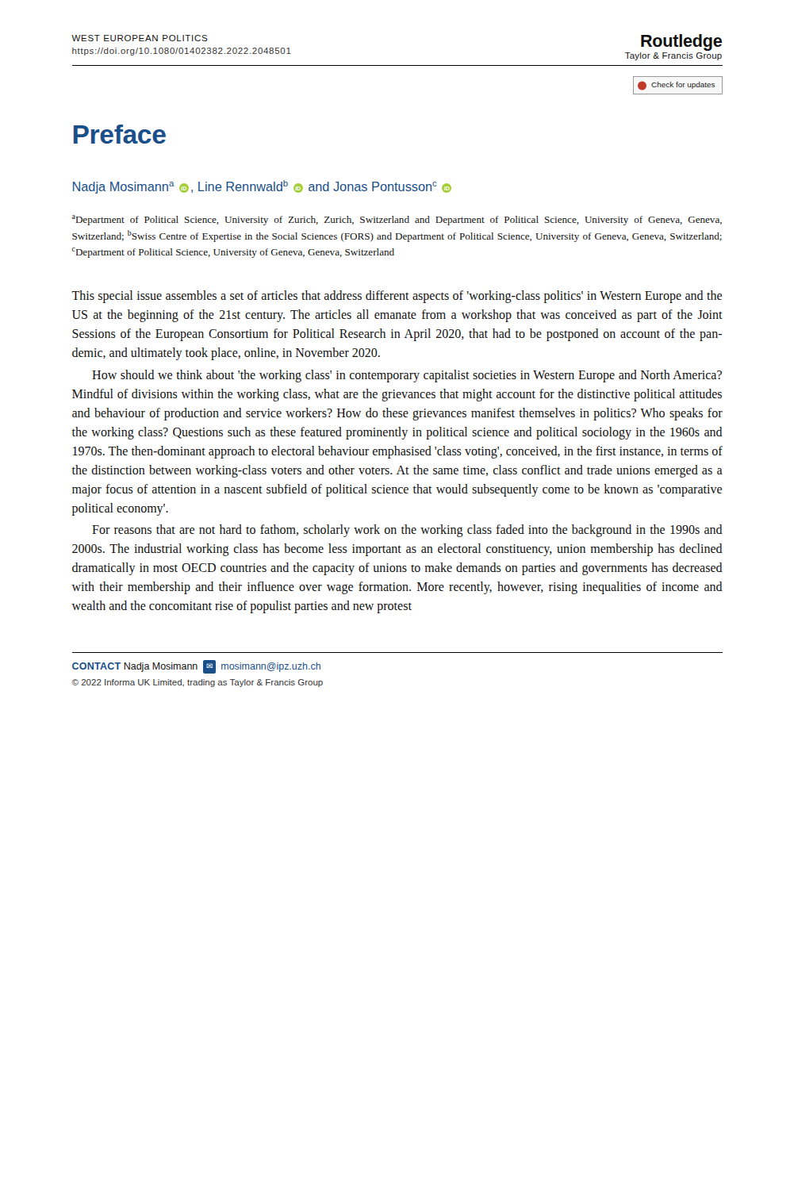West European Politics
https://doi.org/10.1080/01402382.2022.2048501
Routledge
Taylor & Francis Group
Check for updates
Preface
Nadja Mosimanna , Line Rennwaldb and Jonas Pontussonc
aDepartment of Political Science, University of Zurich, Zurich, Switzerland and Department of Political Science, University of Geneva, Geneva, Switzerland; bSwiss Centre of Expertise in the Social Sciences (FORS) and Department of Political Science, University of Geneva, Geneva, Switzerland; cDepartment of Political Science, University of Geneva, Geneva, Switzerland
This special issue assembles a set of articles that address different aspects of 'working-class politics' in Western Europe and the US at the beginning of the 21st century. The articles all emanate from a workshop that was conceived as part of the Joint Sessions of the European Consortium for Political Research in April 2020, that had to be postponed on account of the pandemic, and ultimately took place, online, in November 2020.
How should we think about 'the working class' in contemporary capitalist societies in Western Europe and North America? Mindful of divisions within the working class, what are the grievances that might account for the distinctive political attitudes and behaviour of production and service workers? How do these grievances manifest themselves in politics? Who speaks for the working class? Questions such as these featured prominently in political science and political sociology in the 1960s and 1970s. The then-dominant approach to electoral behaviour emphasised 'class voting', conceived, in the first instance, in terms of the distinction between working-class voters and other voters. At the same time, class conflict and trade unions emerged as a major focus of attention in a nascent subfield of political science that would subsequently come to be known as 'comparative political economy'.
For reasons that are not hard to fathom, scholarly work on the working class faded into the background in the 1990s and 2000s. The industrial working class has become less important as an electoral constituency, union membership has declined dramatically in most OECD countries and the capacity of unions to make demands on parties and governments has decreased with their membership and their influence over wage formation. More recently, however, rising inequalities of income and wealth and the concomitant rise of populist parties and new protest
CONTACT Nadja Mosimann ✉ mosimann@ipz.uzh.ch
© 2022 Informa UK Limited, trading as Taylor & Francis Group